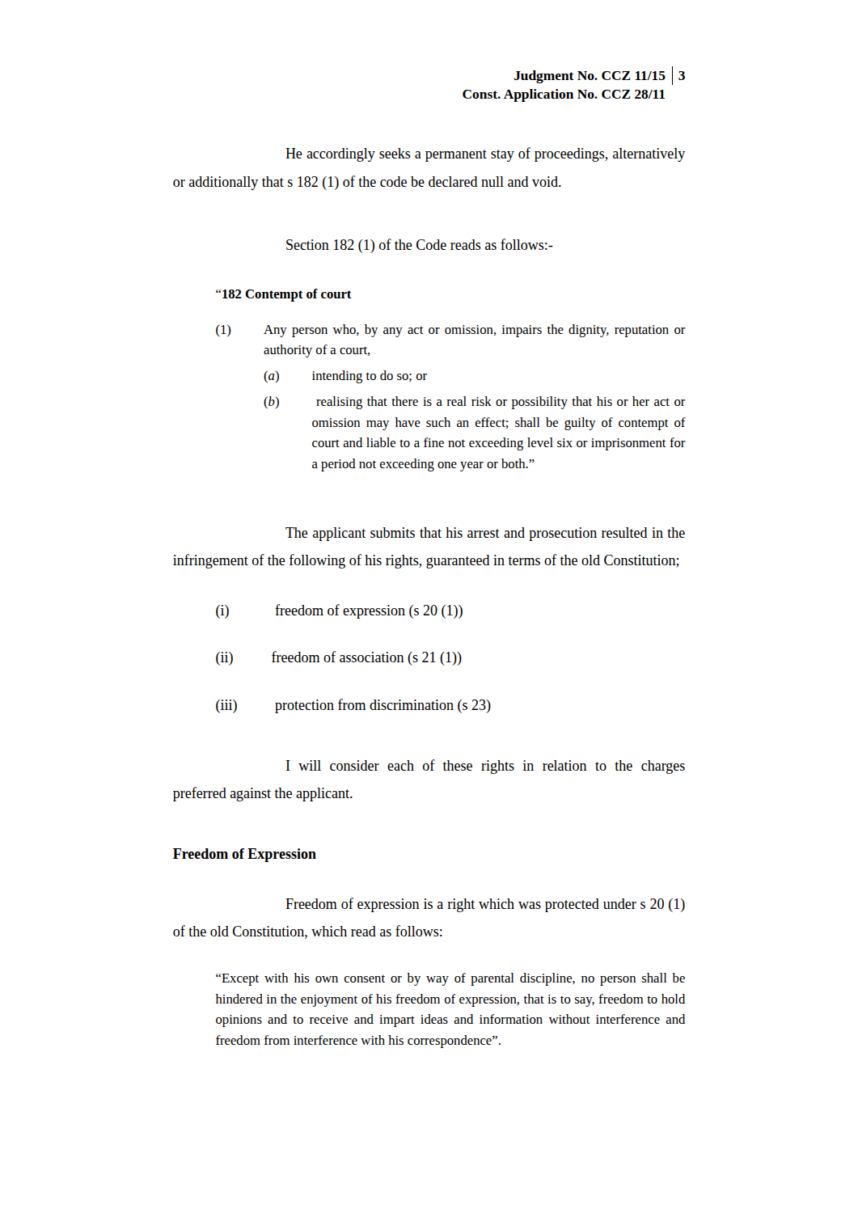Judgment No. CCZ 11/15
Const. Application No. CCZ 28/11 3
He accordingly seeks a permanent stay of proceedings, alternatively or additionally that s 182 (1) of the code be declared null and void.
Section 182 (1) of the Code reads as follows:-
“182 Contempt of court
| (1) | Any person who, by any act or omission, impairs the dignity, reputation or authority of a court, |
| | ( a ) | intending to do so; or |
| | ( b ) | realising that there is a real risk or possibility that his or her act or omission may have such an effect; shall be guilty of contempt of court and liable to a fine not exceeding level six or imprisonment for a period not exceeding one year or both.” |
The applicant submits that his arrest and prosecution resulted in the infringement of the following of his rights, guaranteed in terms of the old Constitution;
(i) freedom of expression (s 20 (1))
(ii) freedom of association (s 21 (1))
(iii) protection from discrimination (s 23)
I will consider each of these rights in relation to the charges preferred against the applicant.
Freedom of Expression
Freedom of expression is a right which was protected under s 20 (1) of the old Constitution, which read as follows:
“Except with his own consent or by way of parental discipline, no person shall be hindered in the enjoyment of his freedom of expression, that is to say, freedom to hold opinions and to receive and impart ideas and information without interference and freedom from interference with his correspondence”.